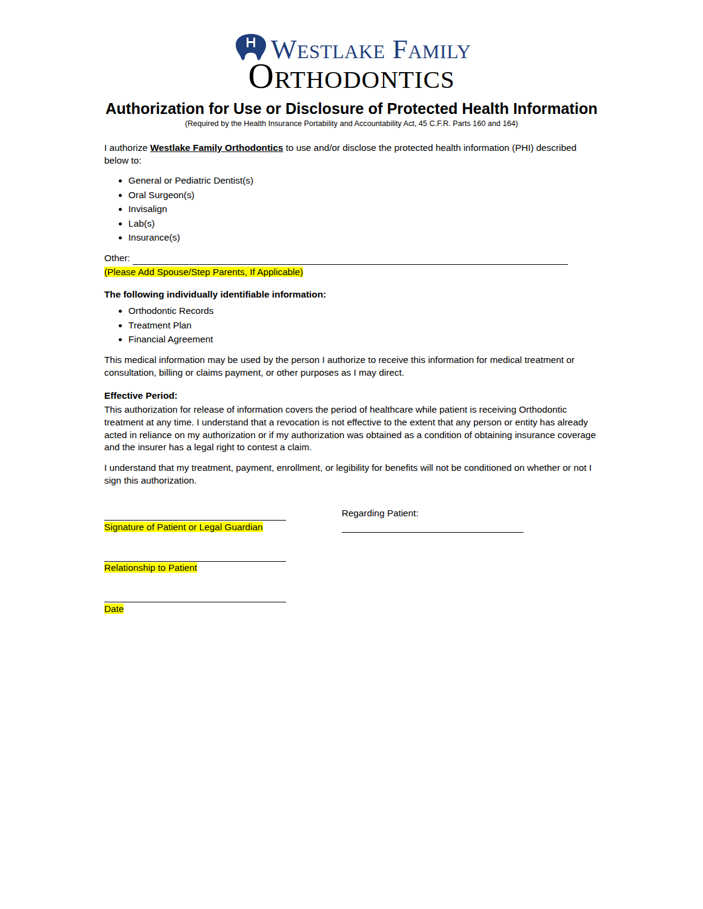Westlake Family
Orthodontics
Authorization for Use or Disclosure of Protected Health Information
(Required by the Health Insurance Portability and Accountability Act, 45 C.F.R. Parts 160 and 164)
I authorize Westlake Family Orthodontics to use and/or disclose the protected health information (PHI) described below to:
General or Pediatric Dentist(s)
Oral Surgeon(s)
Invisalign
Lab(s)
Insurance(s)
Other:
(Please Add Spouse/Step Parents, If Applicable)
The following individually identifiable information:
Orthodontic Records
Treatment Plan
Financial Agreement
This medical information may be used by the person I authorize to receive this information for medical treatment or consultation, billing or claims payment, or other purposes as I may direct.
Effective Period:
This authorization for release of information covers the period of healthcare while patient is receiving Orthodontic treatment at any time. I understand that a revocation is not effective to the extent that any person or entity has already acted in reliance on my authorization or if my authorization was obtained as a condition of obtaining insurance coverage and the insurer has a legal right to contest a claim.
I understand that my treatment, payment, enrollment, or legibility for benefits will not be conditioned on whether or not I sign this authorization.
| Signature of Patient or Legal Guardian Relationship to Patient Date | Regarding Patient: |